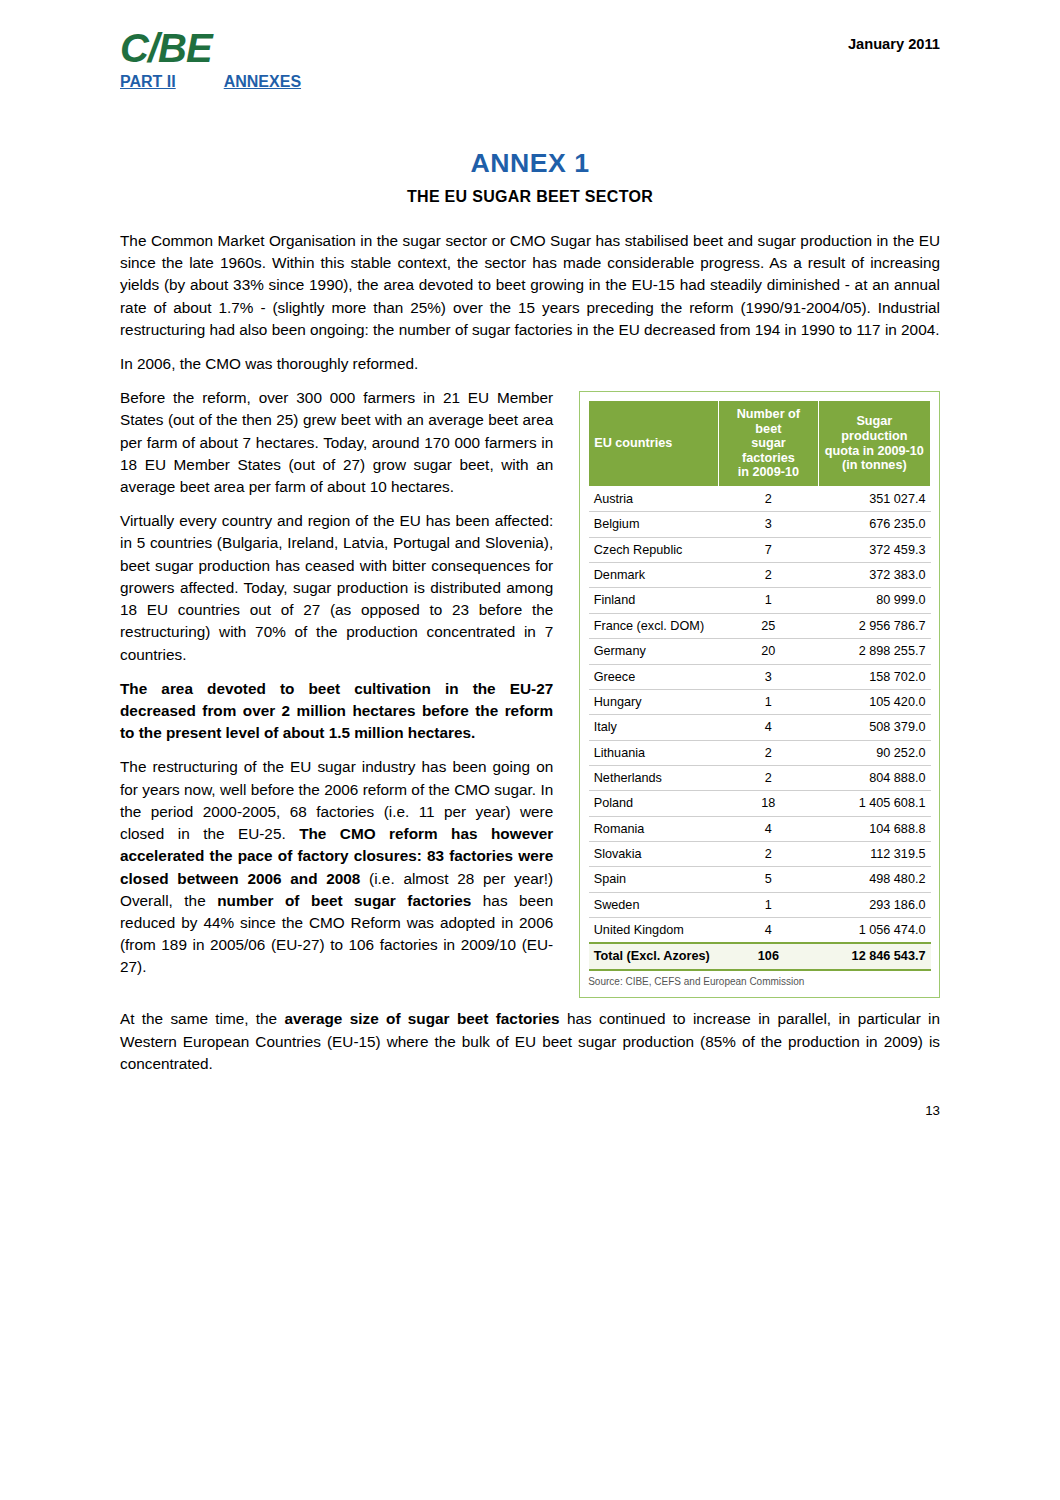C/BE January 2011
PART II ANNEXES
ANNEX 1
THE EU SUGAR BEET SECTOR
The Common Market Organisation in the sugar sector or CMO Sugar has stabilised beet and sugar production in the EU since the late 1960s. Within this stable context, the sector has made considerable progress. As a result of increasing yields (by about 33% since 1990), the area devoted to beet growing in the EU-15 had steadily diminished - at an annual rate of about 1.7% - (slightly more than 25%) over the 15 years preceding the reform (1990/91-2004/05). Industrial restructuring had also been ongoing: the number of sugar factories in the EU decreased from 194 in 1990 to 117 in 2004.
In 2006, the CMO was thoroughly reformed.
Before the reform, over 300 000 farmers in 21 EU Member States (out of the then 25) grew beet with an average beet area per farm of about 7 hectares. Today, around 170 000 farmers in 18 EU Member States (out of 27) grow sugar beet, with an average beet area per farm of about 10 hectares.
Virtually every country and region of the EU has been affected: in 5 countries (Bulgaria, Ireland, Latvia, Portugal and Slovenia), beet sugar production has ceased with bitter consequences for growers affected. Today, sugar production is distributed among 18 EU countries out of 27 (as opposed to 23 before the restructuring) with 70% of the production concentrated in 7 countries.
The area devoted to beet cultivation in the EU-27 decreased from over 2 million hectares before the reform to the present level of about 1.5 million hectares.
The restructuring of the EU sugar industry has been going on for years now, well before the 2006 reform of the CMO sugar. In the period 2000-2005, 68 factories (i.e. 11 per year) were closed in the EU-25. The CMO reform has however accelerated the pace of factory closures: 83 factories were closed between 2006 and 2008 (i.e. almost 28 per year!) Overall, the number of beet sugar factories has been reduced by 44% since the CMO Reform was adopted in 2006 (from 189 in 2005/06 (EU-27) to 106 factories in 2009/10 (EU-27).
| EU countries | Number of beet sugar factories in 2009-10 | Sugar production quota in 2009-10 (in tonnes) |
| --- | --- | --- |
| Austria | 2 | 351 027.4 |
| Belgium | 3 | 676 235.0 |
| Czech Republic | 7 | 372 459.3 |
| Denmark | 2 | 372 383.0 |
| Finland | 1 | 80 999.0 |
| France (excl. DOM) | 25 | 2 956 786.7 |
| Germany | 20 | 2 898 255.7 |
| Greece | 3 | 158 702.0 |
| Hungary | 1 | 105 420.0 |
| Italy | 4 | 508 379.0 |
| Lithuania | 2 | 90 252.0 |
| Netherlands | 2 | 804 888.0 |
| Poland | 18 | 1 405 608.1 |
| Romania | 4 | 104 688.8 |
| Slovakia | 2 | 112 319.5 |
| Spain | 5 | 498 480.2 |
| Sweden | 1 | 293 186.0 |
| United Kingdom | 4 | 1 056 474.0 |
| Total (Excl. Azores) | 106 | 12 846 543.7 |
Source: CIBE, CEFS and European Commission
At the same time, the average size of sugar beet factories has continued to increase in parallel, in particular in Western European Countries (EU-15) where the bulk of EU beet sugar production (85% of the production in 2009) is concentrated.
13